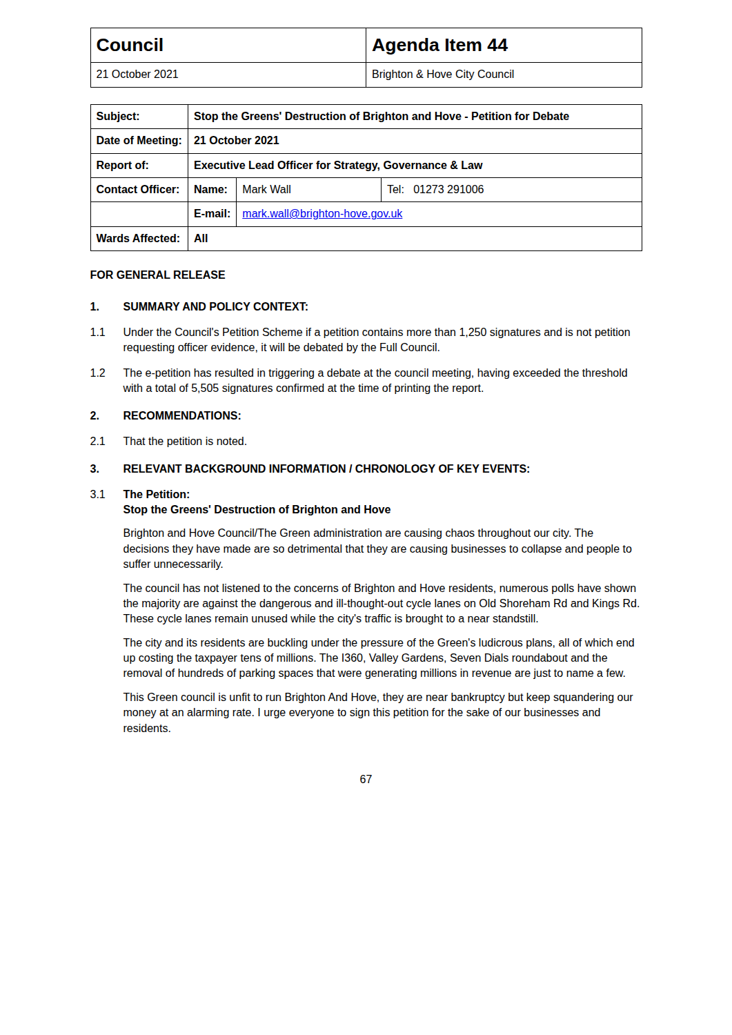| Council | Agenda Item 44 |
| 21 October 2021 | Brighton & Hove City Council |
| Subject: | Stop the Greens' Destruction of Brighton and Hove - Petition for Debate |
| Date of Meeting: | 21 October 2021 |
| Report of: | Executive Lead Officer for Strategy, Governance & Law |
| Contact Officer: | Name: | Mark Wall | Tel: 01273 291006 |
| | E-mail: | mark.wall@brighton-hove.gov.uk |
| Wards Affected: | All |
FOR GENERAL RELEASE
1.
SUMMARY AND POLICY CONTEXT:
1.1
Under the Council's Petition Scheme if a petition contains more than 1,250 signatures and is not petition requesting officer evidence, it will be debated by the Full Council.
1.2
The e-petition has resulted in triggering a debate at the council meeting, having exceeded the threshold with a total of 5,505 signatures confirmed at the time of printing the report.
2.
RECOMMENDATIONS:
2.1
That the petition is noted.
3.
RELEVANT BACKGROUND INFORMATION / CHRONOLOGY OF KEY EVENTS:
3.1
The Petition:
Stop the Greens' Destruction of Brighton and Hove
Brighton and Hove Council/The Green administration are causing chaos throughout our city. The decisions they have made are so detrimental that they are causing businesses to collapse and people to suffer unnecessarily.
The council has not listened to the concerns of Brighton and Hove residents, numerous polls have shown the majority are against the dangerous and ill-thought-out cycle lanes on Old Shoreham Rd and Kings Rd. These cycle lanes remain unused while the city's traffic is brought to a near standstill.
The city and its residents are buckling under the pressure of the Green's ludicrous plans, all of which end up costing the taxpayer tens of millions. The I360, Valley Gardens, Seven Dials roundabout and the removal of hundreds of parking spaces that were generating millions in revenue are just to name a few.
This Green council is unfit to run Brighton And Hove, they are near bankruptcy but keep squandering our money at an alarming rate. I urge everyone to sign this petition for the sake of our businesses and residents.
67